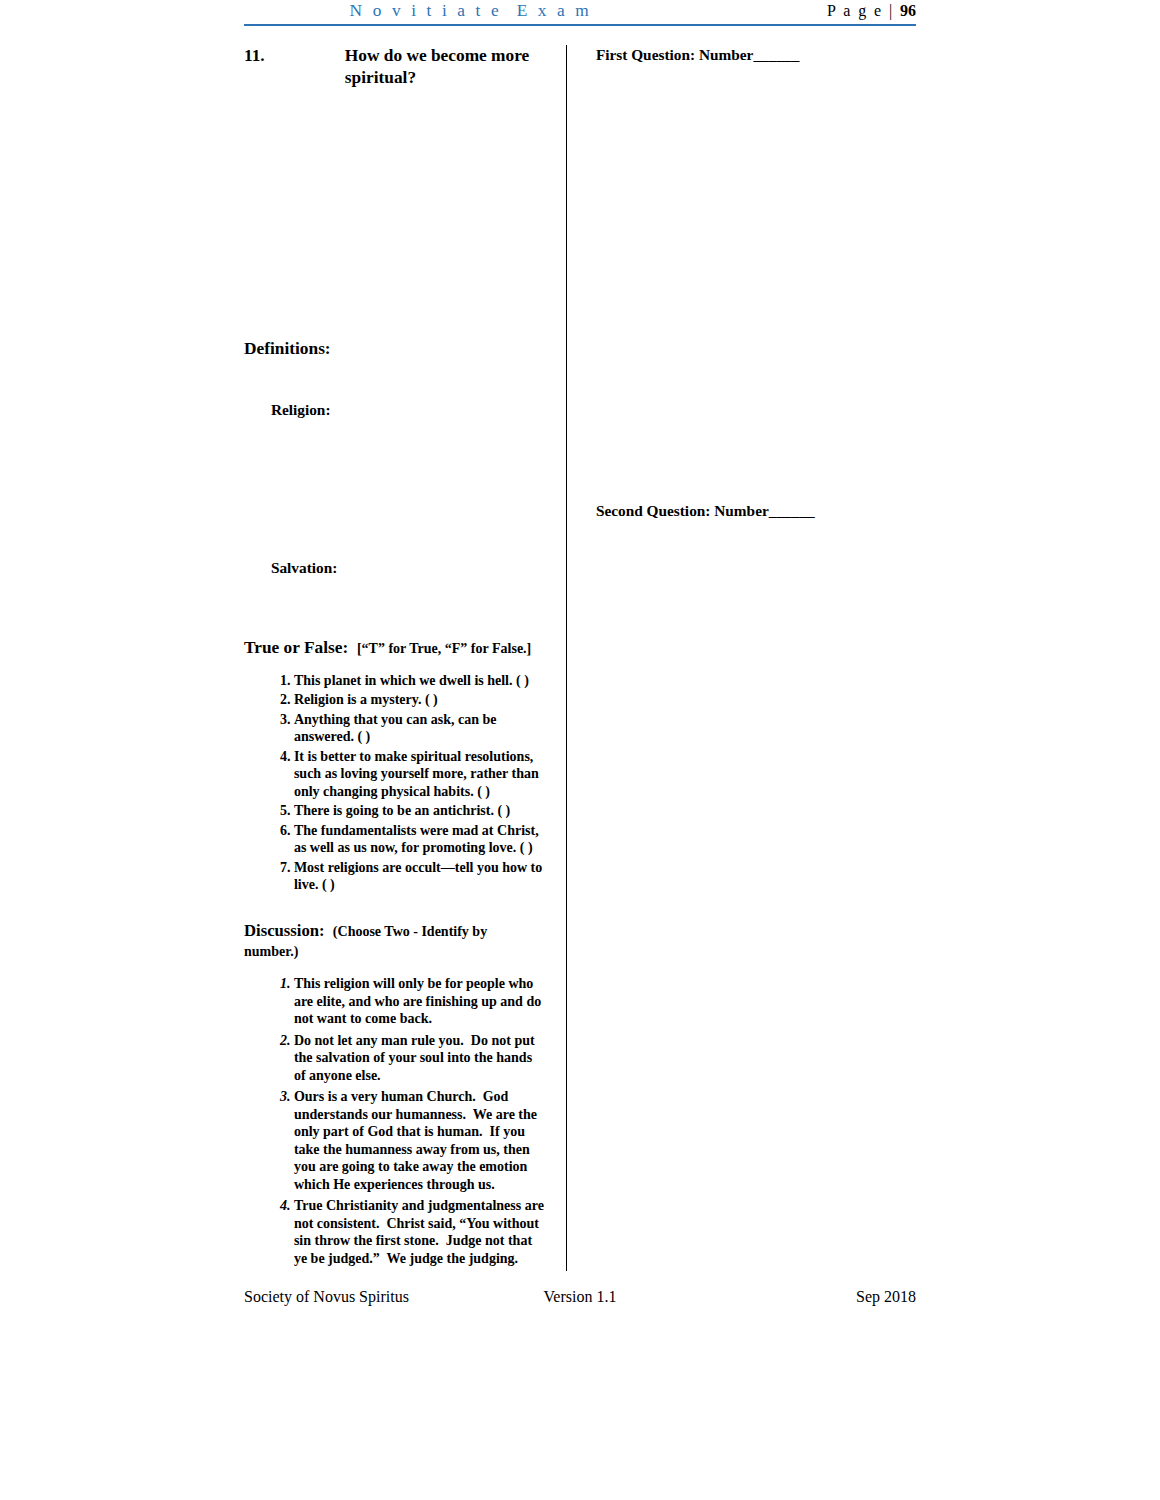N o v i t i a t e E x a m
P a g e | 96
11. How do we become more spiritual?
Definitions:
Religion:
Salvation:
True or False: [“T” for True, “F” for False.]
This planet in which we dwell is hell. ( )
Religion is a mystery. ( )
Anything that you can ask, can be answered. ( )
It is better to make spiritual resolutions, such as loving yourself more, rather than only changing physical habits. ( )
There is going to be an antichrist. ( )
The fundamentalists were mad at Christ, as well as us now, for promoting love. ( )
Most religions are occult—tell you how to live. ( )
Discussion: (Choose Two - Identify by number.)
This religion will only be for people who are elite, and who are finishing up and do not want to come back.
Do not let any man rule you. Do not put the salvation of your soul into the hands of anyone else.
Ours is a very human Church. God understands our humanness. We are the only part of God that is human. If you take the humanness away from us, then you are going to take away the emotion which He experiences through us.
True Christianity and judgmentalness are not consistent. Christ said, “You without sin throw the first stone. Judge not that ye be judged.” We judge the judging.
First Question: Number______
Second Question: Number______
Society of Novus Spiritus
Version 1.1
Sep 2018